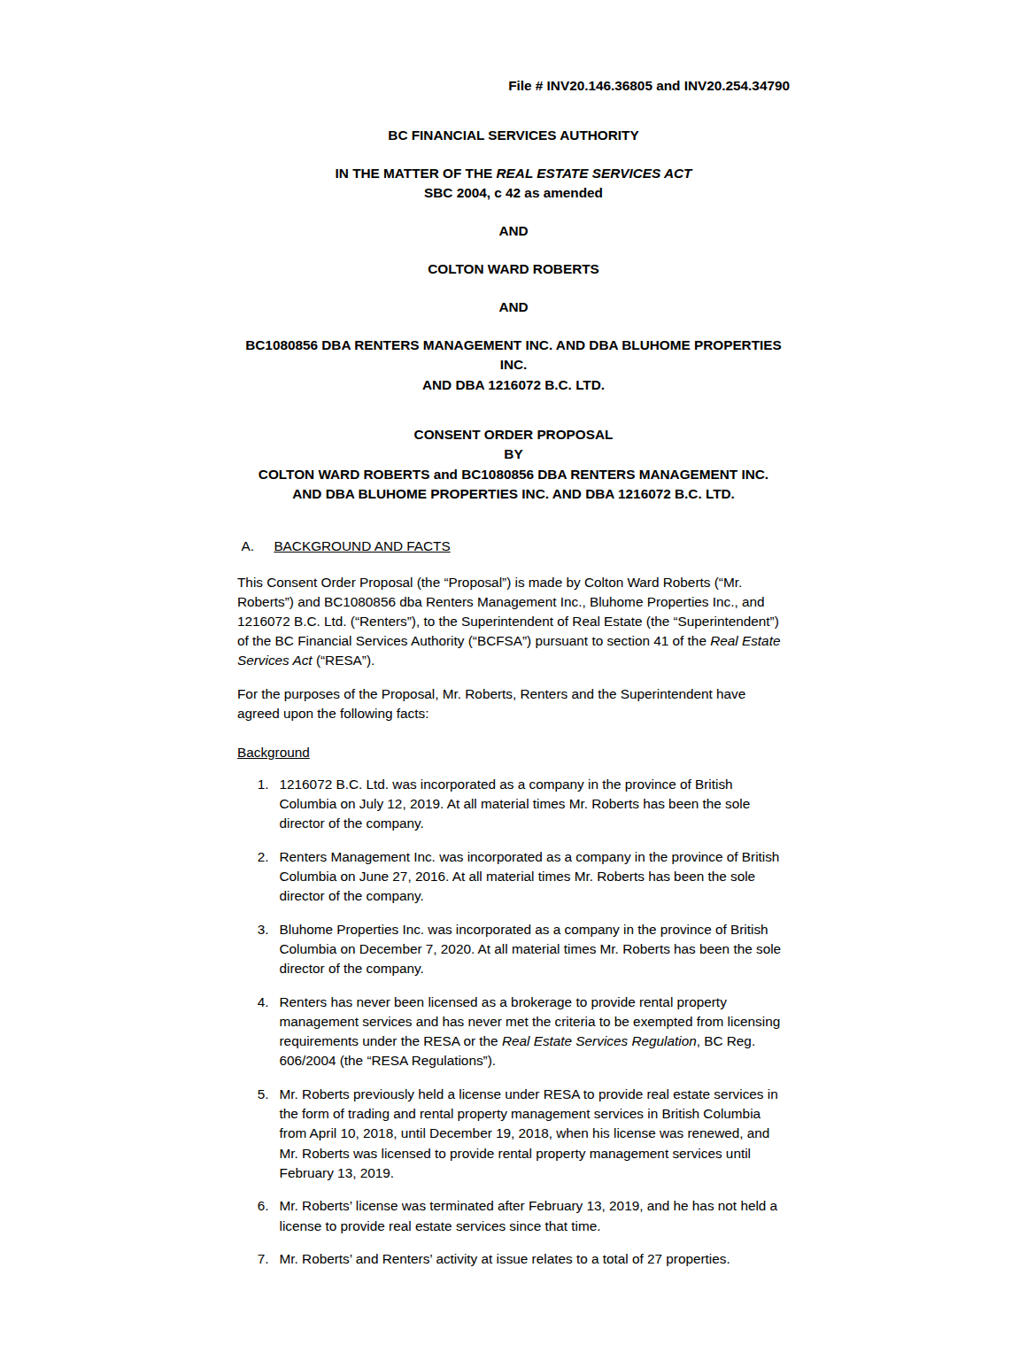File # INV20.146.36805 and INV20.254.34790
BC FINANCIAL SERVICES AUTHORITY
IN THE MATTER OF THE REAL ESTATE SERVICES ACT
SBC 2004, c 42 as amended
AND
COLTON WARD ROBERTS
AND
BC1080856 DBA RENTERS MANAGEMENT INC. AND DBA BLUHOME PROPERTIES INC.
AND DBA 1216072 B.C. LTD.
CONSENT ORDER PROPOSAL
BY
COLTON WARD ROBERTS and BC1080856 DBA RENTERS MANAGEMENT INC.
AND DBA BLUHOME PROPERTIES INC. AND DBA 1216072 B.C. LTD.
A. BACKGROUND AND FACTS
This Consent Order Proposal (the “Proposal”) is made by Colton Ward Roberts (“Mr. Roberts”) and BC1080856 dba Renters Management Inc., Bluhome Properties Inc., and 1216072 B.C. Ltd. (“Renters”), to the Superintendent of Real Estate (the “Superintendent”) of the BC Financial Services Authority (“BCFSA”) pursuant to section 41 of the Real Estate Services Act (“RESA”).
For the purposes of the Proposal, Mr. Roberts, Renters and the Superintendent have agreed upon the following facts:
Background
1216072 B.C. Ltd. was incorporated as a company in the province of British Columbia on July 12, 2019. At all material times Mr. Roberts has been the sole director of the company.
Renters Management Inc. was incorporated as a company in the province of British Columbia on June 27, 2016. At all material times Mr. Roberts has been the sole director of the company.
Bluhome Properties Inc. was incorporated as a company in the province of British Columbia on December 7, 2020. At all material times Mr. Roberts has been the sole director of the company.
Renters has never been licensed as a brokerage to provide rental property management services and has never met the criteria to be exempted from licensing requirements under the RESA or the Real Estate Services Regulation, BC Reg. 606/2004 (the “RESA Regulations”).
Mr. Roberts previously held a license under RESA to provide real estate services in the form of trading and rental property management services in British Columbia from April 10, 2018, until December 19, 2018, when his license was renewed, and Mr. Roberts was licensed to provide rental property management services until February 13, 2019.
Mr. Roberts’ license was terminated after February 13, 2019, and he has not held a license to provide real estate services since that time.
Mr. Roberts’ and Renters’ activity at issue relates to a total of 27 properties.